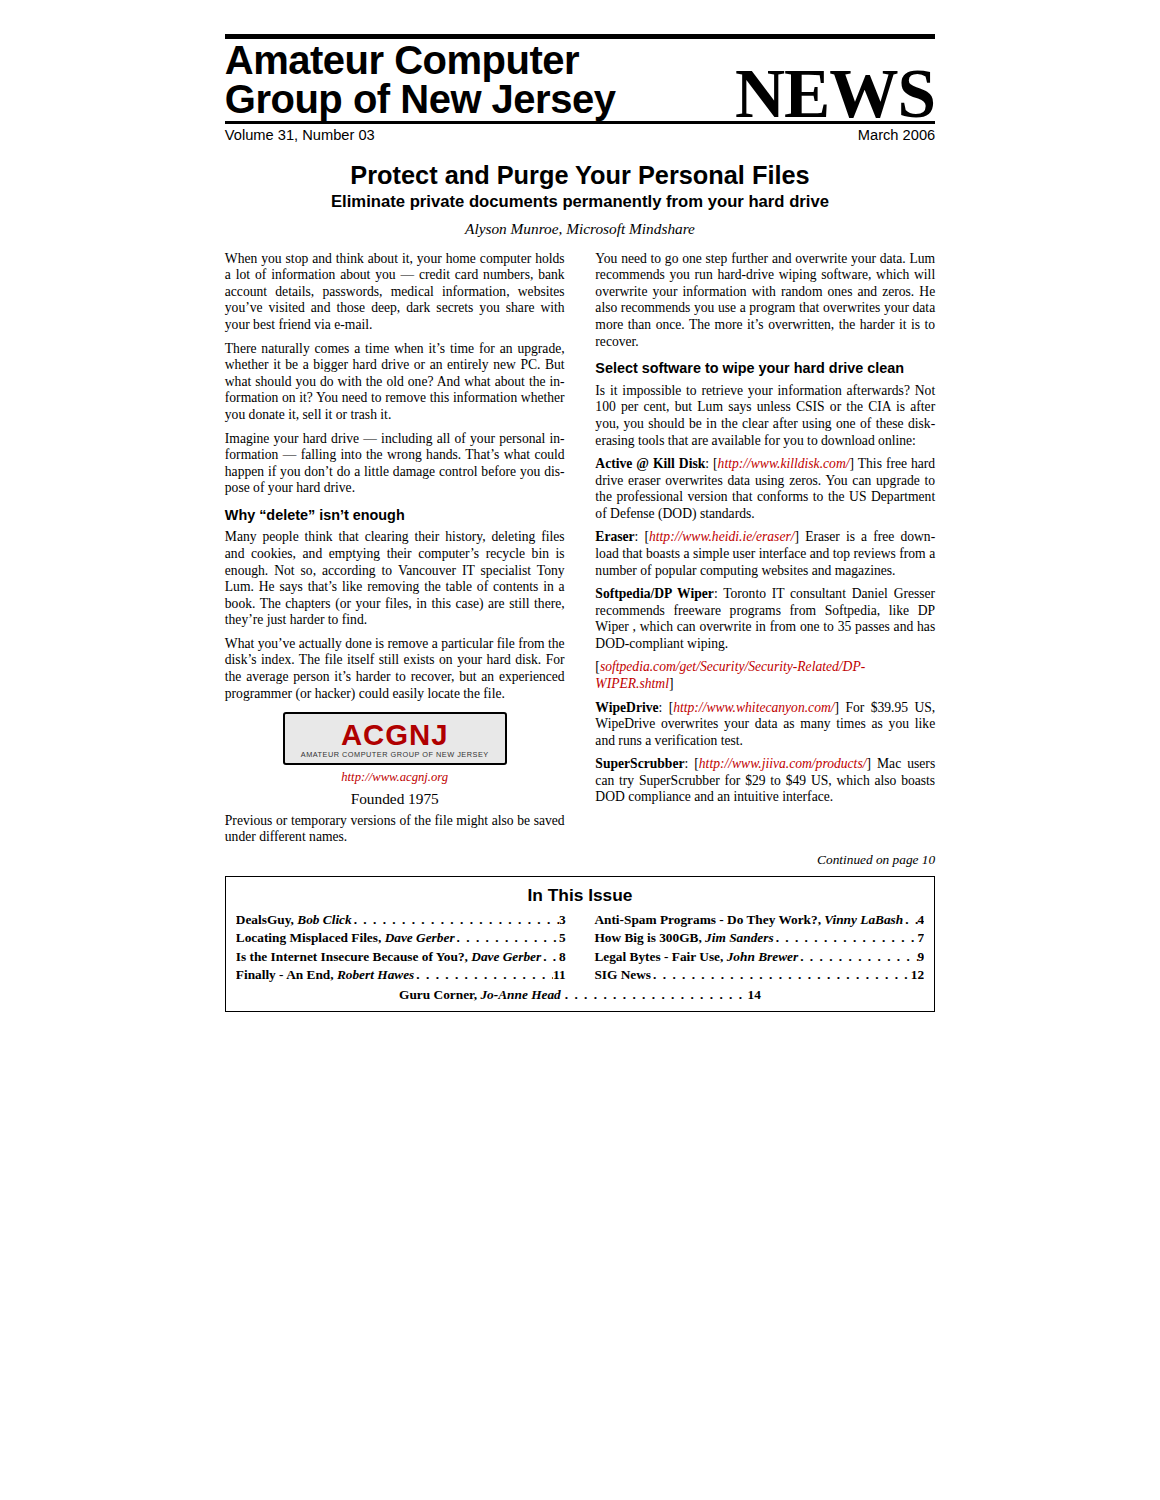Amateur Computer
Group of New Jersey
NEWS
Volume 31, Number 03 March 2006
Protect and Purge Your Personal Files
Eliminate private documents permanently from your hard drive
Alyson Munroe, Microsoft Mindshare
When you stop and think about it, your home computer holds a lot of information about you — credit card numbers, bank account details, passwords, medical information, websites you’ve visited and those deep, dark secrets you share with your best friend via e-mail.
There naturally comes a time when it’s time for an upgrade, whether it be a bigger hard drive or an entirely new PC. But what should you do with the old one? And what about the information on it? You need to remove this information whether you donate it, sell it or trash it.
Imagine your hard drive — including all of your personal information — falling into the wrong hands. That’s what could happen if you don’t do a little damage control before you dispose of your hard drive.
Why “delete” isn’t enough
Many people think that clearing their history, deleting files and cookies, and emptying their computer’s recycle bin is enough. Not so, according to Vancouver IT specialist Tony Lum. He says that’s like removing the table of contents in a book. The chapters (or your files, in this case) are still there, they’re just harder to find.
What you’ve actually done is remove a particular file from the disk’s index. The file itself still exists on your hard disk. For the average person it’s harder to recover, but an experienced programmer (or hacker) could easily locate the file.
ACGNJ
AMATEUR COMPUTER GROUP OF NEW JERSEY
http://www.acgnj.org
Founded 1975
Previous or temporary versions of the file might also be saved under different names.
You need to go one step further and overwrite your data. Lum recommends you run hard-drive wiping software, which will overwrite your information with random ones and zeros. He also recommends you use a program that overwrites your data more than once. The more it’s overwritten, the harder it is to recover.
Select software to wipe your hard drive clean
Is it impossible to retrieve your information afterwards? Not 100 per cent, but Lum says unless CSIS or the CIA is after you, you should be in the clear after using one of these disk-erasing tools that are available for you to download online:
Active @ Kill Disk: [http://www.killdisk.com/] This free hard drive eraser overwrites data using zeros. You can upgrade to the professional version that conforms to the US Department of Defense (DOD) standards.
Eraser: [http://www.heidi.ie/eraser/] Eraser is a free download that boasts a simple user interface and top reviews from a number of popular computing websites and magazines.
Softpedia/DP Wiper: Toronto IT consultant Daniel Gresser recommends freeware programs from Softpedia, like DP Wiper , which can overwrite in from one to 35 passes and has DOD-compliant wiping.
[softpedia.com/get/Security/Security-Related/DP-WIPER.shtml]
WipeDrive: [http://www.whitecanyon.com/] For $39.95 US, WipeDrive overwrites your data as many times as you like and runs a verification test.
SuperScrubber: [http://www.jiiva.com/products/] Mac users can try SuperScrubber for $29 to $49 US, which also boasts DOD compliance and an intuitive interface.
Continued on page 10
In This Issue
DealsGuy, Bob Click. . . . . . . . . . . . . . . . . . . . . . . . . . . . . . . . . . . . 3
Anti-Spam Programs - Do They Work?, Vinny LaBash. . . . . . . . . . . . . . . . . . 4
Locating Misplaced Files, Dave Gerber. . . . . . . . . . . . . . . . . . . . . . . . . . . . . 5
How Big is 300GB, Jim Sanders. . . . . . . . . . . . . . . . . . . . . . . . . . . . . . . . 7
Is the Internet Insecure Because of You?, Dave Gerber. . . . . . . . . . . . . . . . . . 8
Legal Bytes - Fair Use, John Brewer. . . . . . . . . . . . . . . . . . . . . . . . . . . . 9
Finally - An End, Robert Hawes. . . . . . . . . . . . . . . . . . . . . . . . . . . . . . . . . 11
SIG News. . . . . . . . . . . . . . . . . . . . . . . . . . . . . . . . . . . . . . . . . . . . . . . . . 12
Guru Corner, Jo-Anne Head. . . . . . . . . . . . . . . . . . . 14